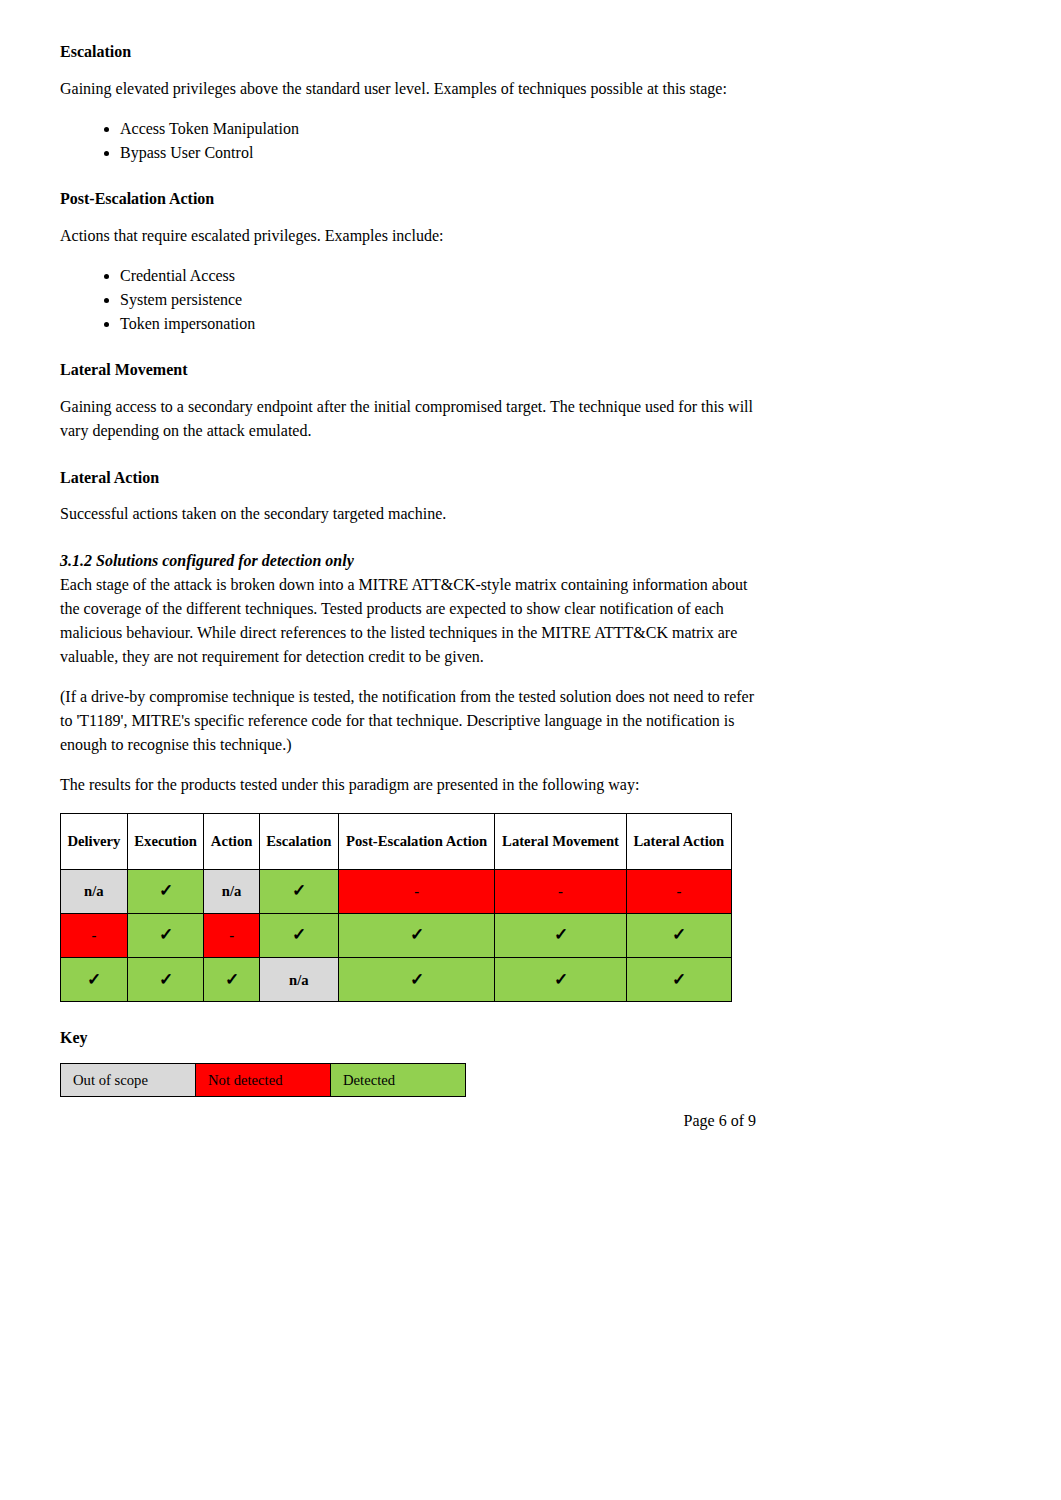Escalation
Gaining elevated privileges above the standard user level. Examples of techniques possible at this stage:
Access Token Manipulation
Bypass User Control
Post-Escalation Action
Actions that require escalated privileges. Examples include:
Credential Access
System persistence
Token impersonation
Lateral Movement
Gaining access to a secondary endpoint after the initial compromised target. The technique used for this will vary depending on the attack emulated.
Lateral Action
Successful actions taken on the secondary targeted machine.
3.1.2 Solutions configured for detection only
Each stage of the attack is broken down into a MITRE ATT&CK-style matrix containing information about the coverage of the different techniques. Tested products are expected to show clear notification of each malicious behaviour. While direct references to the listed techniques in the MITRE ATTT&CK matrix are valuable, they are not requirement for detection credit to be given.
(If a drive-by compromise technique is tested, the notification from the tested solution does not need to refer to 'T1189', MITRE's specific reference code for that technique. Descriptive language in the notification is enough to recognise this technique.)
The results for the products tested under this paradigm are presented in the following way:
| Delivery | Execution | Action | Escalation | Post-Escalation Action | Lateral Movement | Lateral Action |
| --- | --- | --- | --- | --- | --- | --- |
| n/a | | n/a | | - | - | - |
| - | | - | | | | |
| | | | n/a | | | |
Key
| Out of scope | Not detected | Detected |
Page 6 of 9